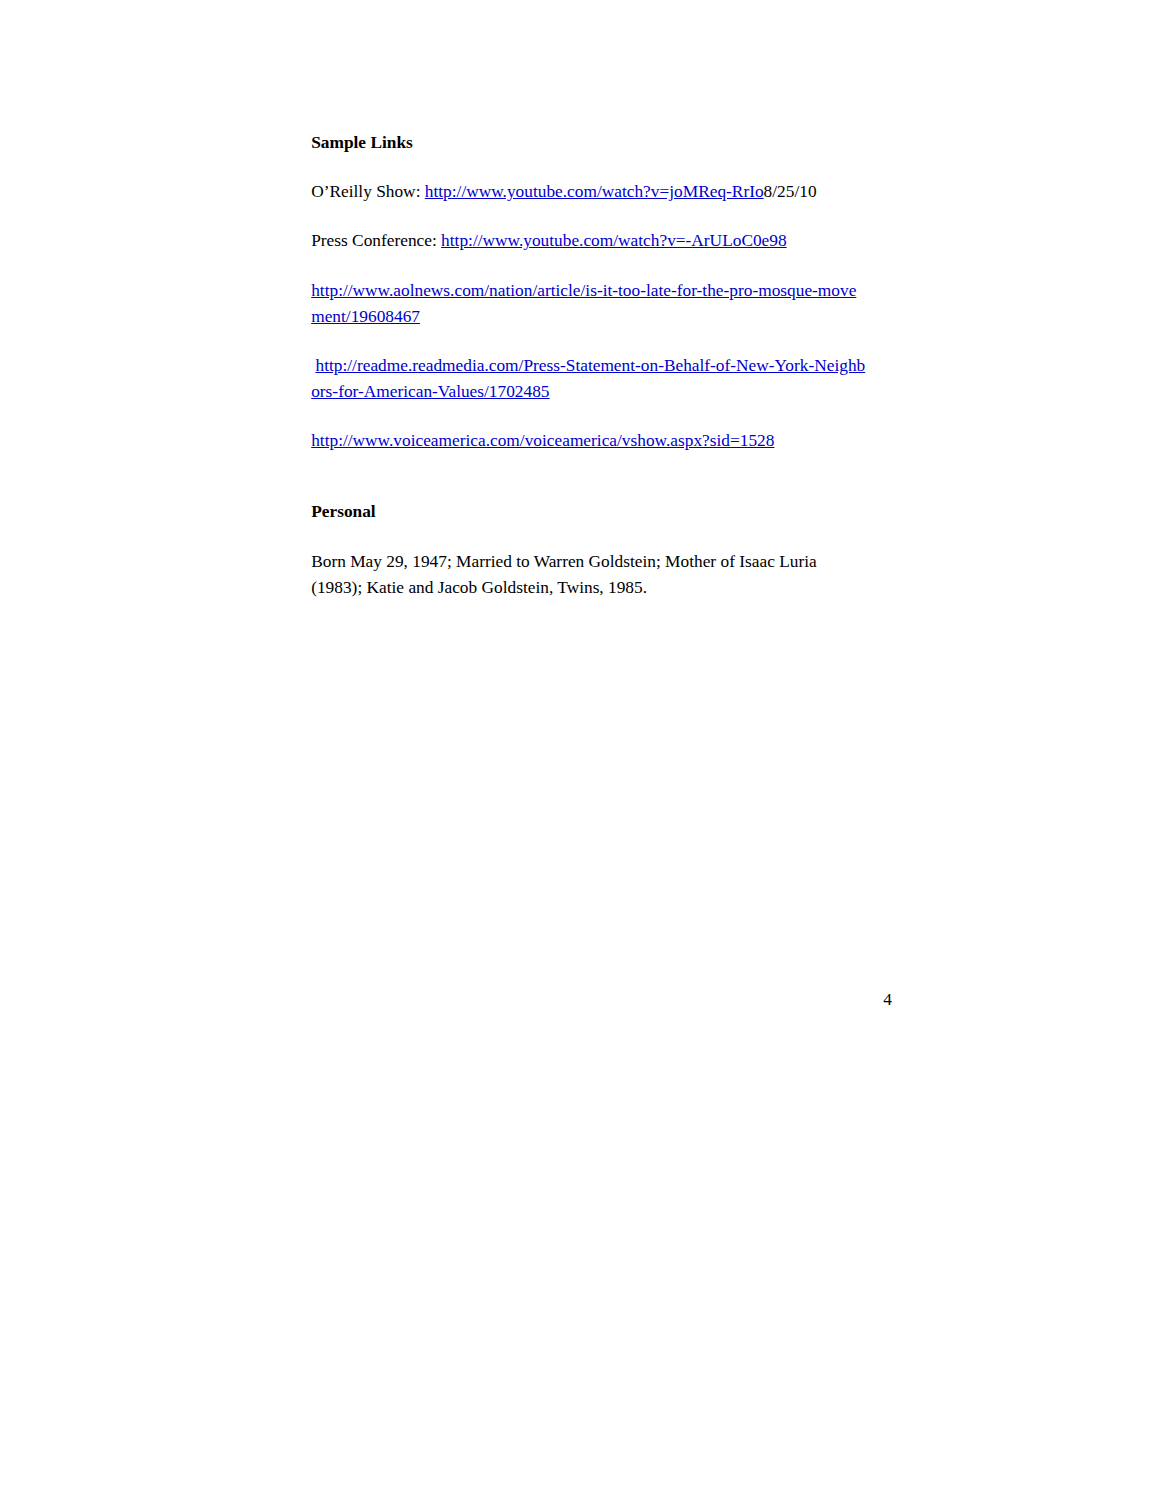Sample Links
O’Reilly Show: http://www.youtube.com/watch?v=joMReq-RrIo8/25/10
Press Conference: http://www.youtube.com/watch?v=-ArULoC0e98
http://www.aolnews.com/nation/article/is-it-too-late-for-the-pro-mosque-movement/19608467
http://readme.readmedia.com/Press-Statement-on-Behalf-of-New-York-Neighbors-for-American-Values/1702485
http://www.voiceamerica.com/voiceamerica/vshow.aspx?sid=1528
Personal
Born May 29, 1947; Married to Warren Goldstein; Mother of Isaac Luria (1983); Katie and Jacob Goldstein, Twins, 1985.
4